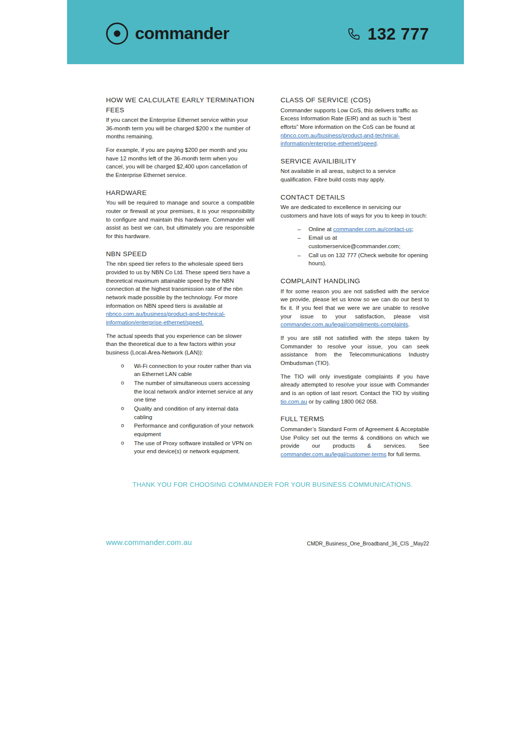commander
132 777
HOW WE CALCULATE EARLY TERMINATION FEES
If you cancel the Enterprise Ethernet service within your 36-month term you will be charged $200 x the number of months remaining.
For example, if you are paying $200 per month and you have 12 months left of the 36-month term when you cancel, you will be charged $2,400 upon cancellation of the Enterprise Ethernet service.
HARDWARE
You will be required to manage and source a compatible router or firewall at your premises, it is your responsibility to configure and maintain this hardware. Commander will assist as best we can, but ultimately you are responsible for this hardware.
NBN SPEED
The nbn speed tier refers to the wholesale speed tiers provided to us by NBN Co Ltd. These speed tiers have a theoretical maximum attainable speed by the NBN connection at the highest transmission rate of the nbn network made possible by the technology. For more information on NBN speed tiers is available at nbnco.com.au/business/product-and-technical-information/enterprise-ethernet/speed.
The actual speeds that you experience can be slower than the theoretical due to a few factors within your business (Local-Area-Network (LAN)):
Wi-Fi connection to your router rather than via an Ethernet LAN cable
The number of simultaneous users accessing the local network and/or internet service at any one time
Quality and condition of any internal data cabling
Performance and configuration of your network equipment
The use of Proxy software installed or VPN on your end device(s) or network equipment.
CLASS OF SERVICE (CoS)
Commander supports Low CoS, this delivers traffic as Excess Information Rate (EIR) and as such is “best efforts” More information on the CoS can be found at nbnco.com.au/business/product-and-technical-information/enterprise-ethernet/speed.
SERVICE AVAILIBILITY
Not available in all areas, subject to a service qualification. Fibre build costs may apply.
CONTACT DETAILS
We are dedicated to excellence in servicing our customers and have lots of ways for you to keep in touch:
Online at commander.com.au/contact-us;
Email us at customerservice@commander.com;
Call us on 132 777 (Check website for opening hours).
COMPLAINT HANDLING
If for some reason you are not satisfied with the service we provide, please let us know so we can do our best to fix it. If you feel that we were we are unable to resolve your issue to your satisfaction, please visit commander.com.au/legal/compliments-complaints.
If you are still not satisfied with the steps taken by Commander to resolve your issue, you can seek assistance from the Telecommunications Industry Ombudsman (TIO).
The TIO will only investigate complaints if you have already attempted to resolve your issue with Commander and is an option of last resort. Contact the TIO by visiting tio.com.au or by calling 1800 062 058.
FULL TERMS
Commander’s Standard Form of Agreement & Acceptable Use Policy set out the terms & conditions on which we provide our products & services. See commander.com.au/legal/customer-terms for full terms.
THANK YOU FOR CHOOSING COMMANDER FOR YOUR BUSINESS COMMUNICATIONS.
www.commander.com.au
CMDR_Business_One_Broadband_36_CIS _May22